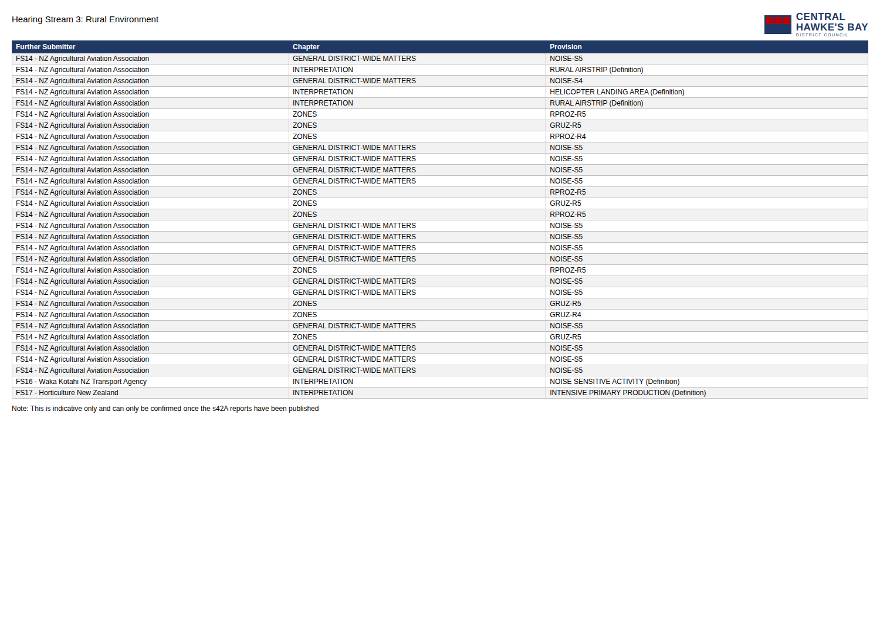Hearing Stream 3: Rural Environment
CENTRAL
HAWKE'S BAY
DISTRICT COUNCIL
Further submitters, chapters and provisions
| Further Submitter | Chapter | Provision |
| --- | --- | --- |
| FS14 - NZ Agricultural Aviation Association | GENERAL DISTRICT-WIDE MATTERS | NOISE-S5 |
| FS14 - NZ Agricultural Aviation Association | INTERPRETATION | RURAL AIRSTRIP (Definition) |
| FS14 - NZ Agricultural Aviation Association | GENERAL DISTRICT-WIDE MATTERS | NOISE-S4 |
| FS14 - NZ Agricultural Aviation Association | INTERPRETATION | HELICOPTER LANDING AREA (Definition) |
| FS14 - NZ Agricultural Aviation Association | INTERPRETATION | RURAL AIRSTRIP (Definition) |
| FS14 - NZ Agricultural Aviation Association | ZONES | RPROZ-R5 |
| FS14 - NZ Agricultural Aviation Association | ZONES | GRUZ-R5 |
| FS14 - NZ Agricultural Aviation Association | ZONES | RPROZ-R4 |
| FS14 - NZ Agricultural Aviation Association | GENERAL DISTRICT-WIDE MATTERS | NOISE-S5 |
| FS14 - NZ Agricultural Aviation Association | GENERAL DISTRICT-WIDE MATTERS | NOISE-S5 |
| FS14 - NZ Agricultural Aviation Association | GENERAL DISTRICT-WIDE MATTERS | NOISE-S5 |
| FS14 - NZ Agricultural Aviation Association | GENERAL DISTRICT-WIDE MATTERS | NOISE-S5 |
| FS14 - NZ Agricultural Aviation Association | ZONES | RPROZ-R5 |
| FS14 - NZ Agricultural Aviation Association | ZONES | GRUZ-R5 |
| FS14 - NZ Agricultural Aviation Association | ZONES | RPROZ-R5 |
| FS14 - NZ Agricultural Aviation Association | GENERAL DISTRICT-WIDE MATTERS | NOISE-S5 |
| FS14 - NZ Agricultural Aviation Association | GENERAL DISTRICT-WIDE MATTERS | NOISE-S5 |
| FS14 - NZ Agricultural Aviation Association | GENERAL DISTRICT-WIDE MATTERS | NOISE-S5 |
| FS14 - NZ Agricultural Aviation Association | GENERAL DISTRICT-WIDE MATTERS | NOISE-S5 |
| FS14 - NZ Agricultural Aviation Association | ZONES | RPROZ-R5 |
| FS14 - NZ Agricultural Aviation Association | GENERAL DISTRICT-WIDE MATTERS | NOISE-S5 |
| FS14 - NZ Agricultural Aviation Association | GENERAL DISTRICT-WIDE MATTERS | NOISE-S5 |
| FS14 - NZ Agricultural Aviation Association | ZONES | GRUZ-R5 |
| FS14 - NZ Agricultural Aviation Association | ZONES | GRUZ-R4 |
| FS14 - NZ Agricultural Aviation Association | GENERAL DISTRICT-WIDE MATTERS | NOISE-S5 |
| FS14 - NZ Agricultural Aviation Association | ZONES | GRUZ-R5 |
| FS14 - NZ Agricultural Aviation Association | GENERAL DISTRICT-WIDE MATTERS | NOISE-S5 |
| FS14 - NZ Agricultural Aviation Association | GENERAL DISTRICT-WIDE MATTERS | NOISE-S5 |
| FS14 - NZ Agricultural Aviation Association | GENERAL DISTRICT-WIDE MATTERS | NOISE-S5 |
| FS16 - Waka Kotahi NZ Transport Agency | INTERPRETATION | NOISE SENSITIVE ACTIVITY (Definition) |
| FS17 - Horticulture New Zealand | INTERPRETATION | INTENSIVE PRIMARY PRODUCTION (Definition) |
Note: This is indicative only and can only be confirmed once the s42A reports have been published